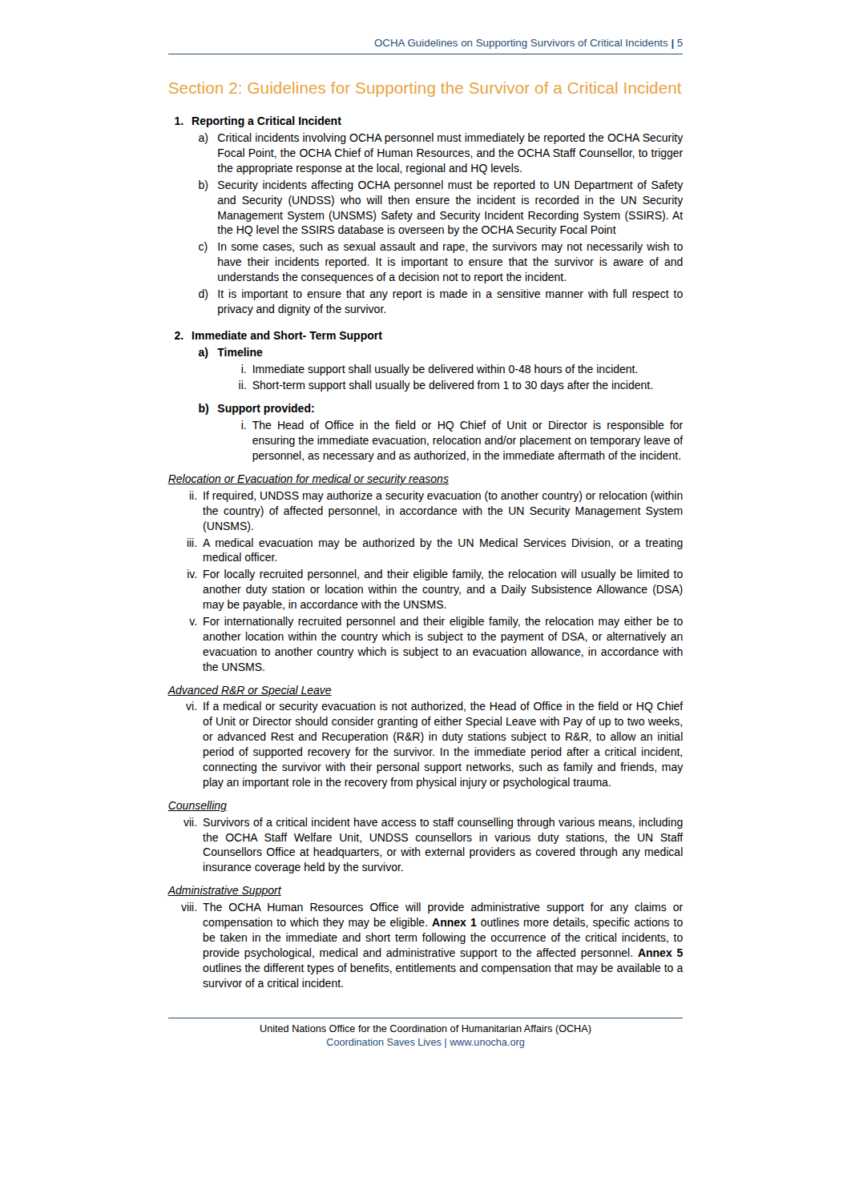OCHA Guidelines on Supporting Survivors of Critical Incidents | 5
Section 2: Guidelines for Supporting the Survivor of a Critical Incident
1. Reporting a Critical Incident
Critical incidents involving OCHA personnel must immediately be reported the OCHA Security Focal Point, the OCHA Chief of Human Resources, and the OCHA Staff Counsellor, to trigger the appropriate response at the local, regional and HQ levels.
Security incidents affecting OCHA personnel must be reported to UN Department of Safety and Security (UNDSS) who will then ensure the incident is recorded in the UN Security Management System (UNSMS) Safety and Security Incident Recording System (SSIRS). At the HQ level the SSIRS database is overseen by the OCHA Security Focal Point
In some cases, such as sexual assault and rape, the survivors may not necessarily wish to have their incidents reported. It is important to ensure that the survivor is aware of and understands the consequences of a decision not to report the incident.
It is important to ensure that any report is made in a sensitive manner with full respect to privacy and dignity of the survivor.
2. Immediate and Short- Term Support
Timeline
Immediate support shall usually be delivered within 0-48 hours of the incident.
Short-term support shall usually be delivered from 1 to 30 days after the incident.
Support provided:
The Head of Office in the field or HQ Chief of Unit or Director is responsible for ensuring the immediate evacuation, relocation and/or placement on temporary leave of personnel, as necessary and as authorized, in the immediate aftermath of the incident.
Relocation or Evacuation for medical or security reasons
If required, UNDSS may authorize a security evacuation (to another country) or relocation (within the country) of affected personnel, in accordance with the UN Security Management System (UNSMS).
A medical evacuation may be authorized by the UN Medical Services Division, or a treating medical officer.
For locally recruited personnel, and their eligible family, the relocation will usually be limited to another duty station or location within the country, and a Daily Subsistence Allowance (DSA) may be payable, in accordance with the UNSMS.
For internationally recruited personnel and their eligible family, the relocation may either be to another location within the country which is subject to the payment of DSA, or alternatively an evacuation to another country which is subject to an evacuation allowance, in accordance with the UNSMS.
Advanced R&R or Special Leave
If a medical or security evacuation is not authorized, the Head of Office in the field or HQ Chief of Unit or Director should consider granting of either Special Leave with Pay of up to two weeks, or advanced Rest and Recuperation (R&R) in duty stations subject to R&R, to allow an initial period of supported recovery for the survivor. In the immediate period after a critical incident, connecting the survivor with their personal support networks, such as family and friends, may play an important role in the recovery from physical injury or psychological trauma.
Counselling
Survivors of a critical incident have access to staff counselling through various means, including the OCHA Staff Welfare Unit, UNDSS counsellors in various duty stations, the UN Staff Counsellors Office at headquarters, or with external providers as covered through any medical insurance coverage held by the survivor.
Administrative Support
The OCHA Human Resources Office will provide administrative support for any claims or compensation to which they may be eligible. Annex 1 outlines more details, specific actions to be taken in the immediate and short term following the occurrence of the critical incidents, to provide psychological, medical and administrative support to the affected personnel. Annex 5 outlines the different types of benefits, entitlements and compensation that may be available to a survivor of a critical incident.
United Nations Office for the Coordination of Humanitarian Affairs (OCHA)
Coordination Saves Lives | www.unocha.org